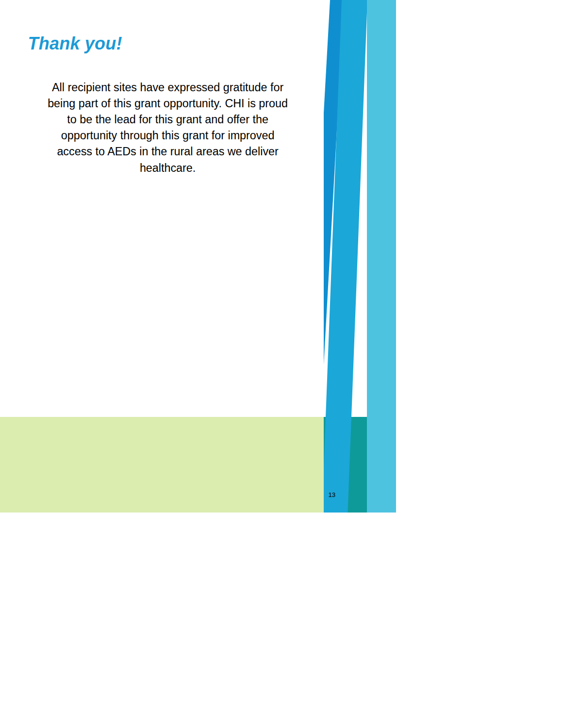Thank you!
All recipient sites have expressed gratitude for being part of this grant opportunity. CHI is proud to be the lead for this grant and offer the opportunity through this grant for improved access to AEDs in the rural areas we deliver healthcare.
13